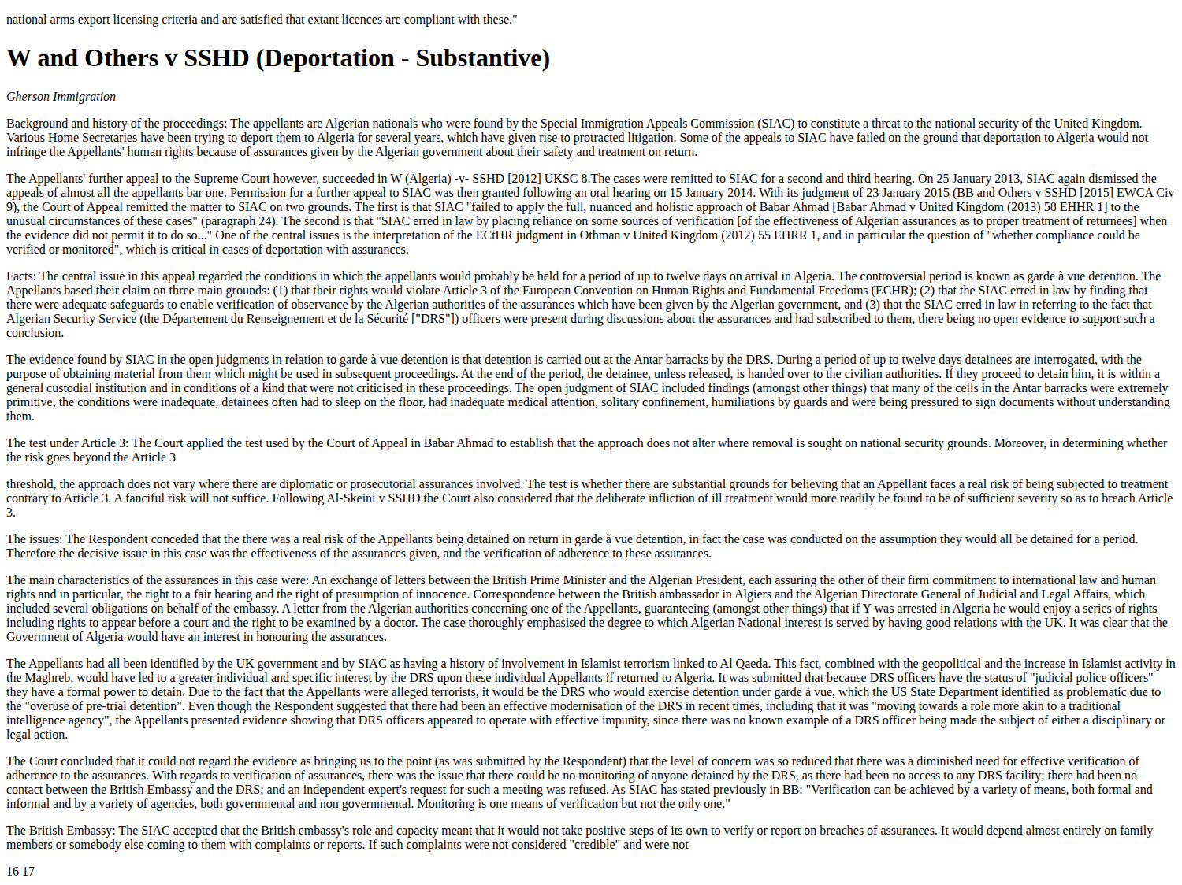national arms export licensing criteria and are satisfied that extant licences are compliant with these."
W and Others v SSHD (Deportation - Substantive)
Gherson Immigration
Background and history of the proceedings: The appellants are Algerian nationals who were found by the Special Immigration Appeals Commission (SIAC) to constitute a threat to the national security of the United Kingdom. Various Home Secretaries have been trying to deport them to Algeria for several years, which have given rise to protracted litigation. Some of the appeals to SIAC have failed on the ground that deportation to Algeria would not infringe the Appellants' human rights because of assurances given by the Algerian government about their safety and treatment on return.
The Appellants' further appeal to the Supreme Court however, succeeded in W (Algeria) -v- SSHD [2012] UKSC 8.The cases were remitted to SIAC for a second and third hearing. On 25 January 2013, SIAC again dismissed the appeals of almost all the appellants bar one. Permission for a further appeal to SIAC was then granted following an oral hearing on 15 January 2014. With its judgment of 23 January 2015 (BB and Others v SSHD [2015] EWCA Civ 9), the Court of Appeal remitted the matter to SIAC on two grounds. The first is that SIAC "failed to apply the full, nuanced and holistic approach of Babar Ahmad [Babar Ahmad v United Kingdom (2013) 58 EHHR 1] to the unusual circumstances of these cases" (paragraph 24). The second is that "SIAC erred in law by placing reliance on some sources of verification [of the effectiveness of Algerian assurances as to proper treatment of returnees] when the evidence did not permit it to do so..." One of the central issues is the interpretation of the ECtHR judgment in Othman v United Kingdom (2012) 55 EHRR 1, and in particular the question of "whether compliance could be verified or monitored", which is critical in cases of deportation with assurances.
Facts: The central issue in this appeal regarded the conditions in which the appellants would probably be held for a period of up to twelve days on arrival in Algeria. The controversial period is known as garde à vue detention. The Appellants based their claim on three main grounds: (1) that their rights would violate Article 3 of the European Convention on Human Rights and Fundamental Freedoms (ECHR); (2) that the SIAC erred in law by finding that there were adequate safeguards to enable verification of observance by the Algerian authorities of the assurances which have been given by the Algerian government, and (3) that the SIAC erred in law in referring to the fact that Algerian Security Service (the Département du Renseignement et de la Sécurité ["DRS"]) officers were present during discussions about the assurances and had subscribed to them, there being no open evidence to support such a conclusion.
The evidence found by SIAC in the open judgments in relation to garde à vue detention is that detention is carried out at the Antar barracks by the DRS. During a period of up to twelve days detainees are interrogated, with the purpose of obtaining material from them which might be used in subsequent proceedings. At the end of the period, the detainee, unless released, is handed over to the civilian authorities. If they proceed to detain him, it is within a general custodial institution and in conditions of a kind that were not criticised in these proceedings. The open judgment of SIAC included findings (amongst other things) that many of the cells in the Antar barracks were extremely primitive, the conditions were inadequate, detainees often had to sleep on the floor, had inadequate medical attention, solitary confinement, humiliations by guards and were being pressured to sign documents without understanding them.
The test under Article 3: The Court applied the test used by the Court of Appeal in Babar Ahmad to establish that the approach does not alter where removal is sought on national security grounds. Moreover, in determining whether the risk goes beyond the Article 3
threshold, the approach does not vary where there are diplomatic or prosecutorial assurances involved. The test is whether there are substantial grounds for believing that an Appellant faces a real risk of being subjected to treatment contrary to Article 3. A fanciful risk will not suffice. Following Al-Skeini v SSHD the Court also considered that the deliberate infliction of ill treatment would more readily be found to be of sufficient severity so as to breach Article 3.
The issues: The Respondent conceded that the there was a real risk of the Appellants being detained on return in garde à vue detention, in fact the case was conducted on the assumption they would all be detained for a period. Therefore the decisive issue in this case was the effectiveness of the assurances given, and the verification of adherence to these assurances.
The main characteristics of the assurances in this case were: An exchange of letters between the British Prime Minister and the Algerian President, each assuring the other of their firm commitment to international law and human rights and in particular, the right to a fair hearing and the right of presumption of innocence. Correspondence between the British ambassador in Algiers and the Algerian Directorate General of Judicial and Legal Affairs, which included several obligations on behalf of the embassy. A letter from the Algerian authorities concerning one of the Appellants, guaranteeing (amongst other things) that if Y was arrested in Algeria he would enjoy a series of rights including rights to appear before a court and the right to be examined by a doctor. The case thoroughly emphasised the degree to which Algerian National interest is served by having good relations with the UK. It was clear that the Government of Algeria would have an interest in honouring the assurances.
The Appellants had all been identified by the UK government and by SIAC as having a history of involvement in Islamist terrorism linked to Al Qaeda. This fact, combined with the geopolitical and the increase in Islamist activity in the Maghreb, would have led to a greater individual and specific interest by the DRS upon these individual Appellants if returned to Algeria. It was submitted that because DRS officers have the status of "judicial police officers" they have a formal power to detain. Due to the fact that the Appellants were alleged terrorists, it would be the DRS who would exercise detention under garde à vue, which the US State Department identified as problematic due to the "overuse of pre-trial detention". Even though the Respondent suggested that there had been an effective modernisation of the DRS in recent times, including that it was "moving towards a role more akin to a traditional intelligence agency", the Appellants presented evidence showing that DRS officers appeared to operate with effective impunity, since there was no known example of a DRS officer being made the subject of either a disciplinary or legal action.
The Court concluded that it could not regard the evidence as bringing us to the point (as was submitted by the Respondent) that the level of concern was so reduced that there was a diminished need for effective verification of adherence to the assurances. With regards to verification of assurances, there was the issue that there could be no monitoring of anyone detained by the DRS, as there had been no access to any DRS facility; there had been no contact between the British Embassy and the DRS; and an independent expert's request for such a meeting was refused. As SIAC has stated previously in BB: "Verification can be achieved by a variety of means, both formal and informal and by a variety of agencies, both governmental and non governmental. Monitoring is one means of verification but not the only one."
The British Embassy: The SIAC accepted that the British embassy's role and capacity meant that it would not take positive steps of its own to verify or report on breaches of assurances. It would depend almost entirely on family members or somebody else coming to them with complaints or reports. If such complaints were not considered "credible" and were not
16 17